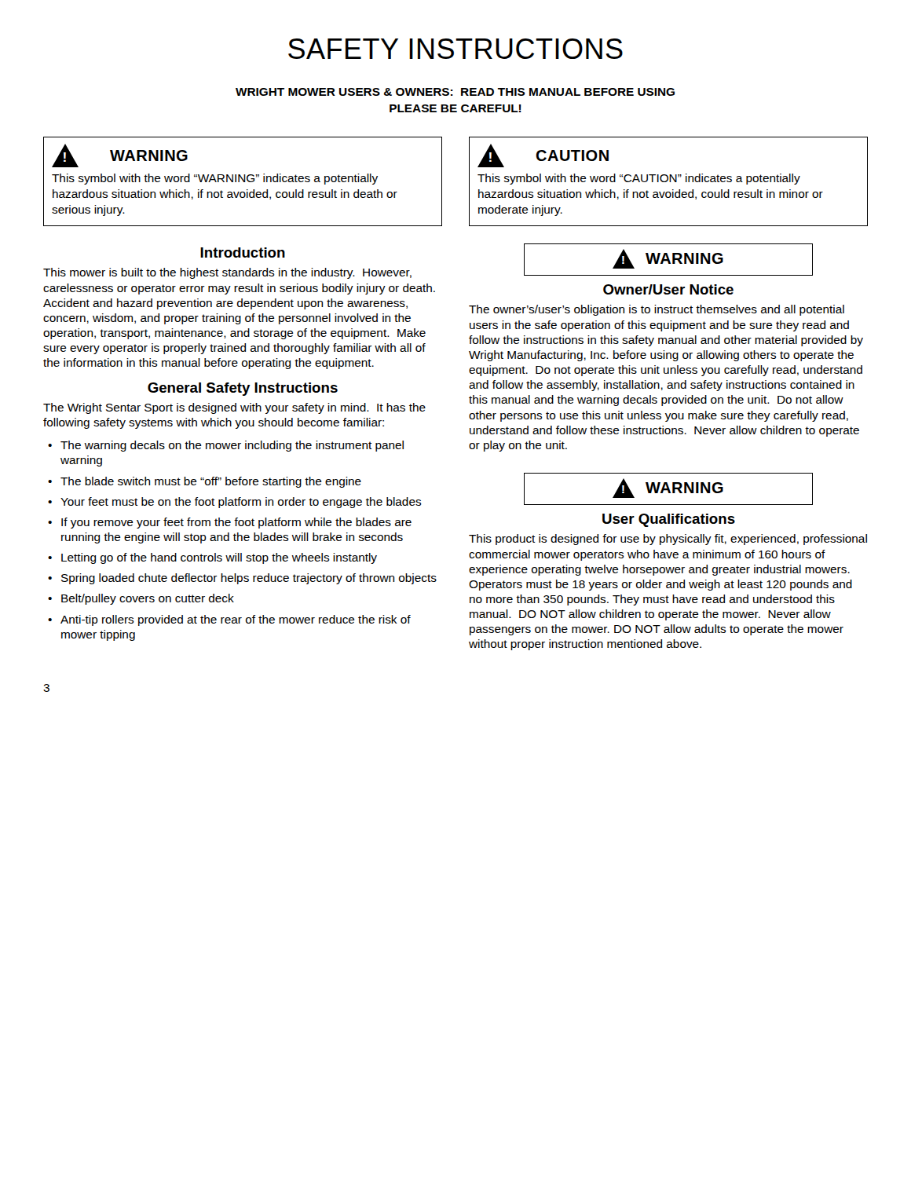SAFETY INSTRUCTIONS
WRIGHT MOWER USERS & OWNERS: READ THIS MANUAL BEFORE USING
PLEASE BE CAREFUL!
WARNING
This symbol with the word “WARNING” indicates a potentially hazardous situation which, if not avoided, could result in death or serious injury.
Introduction
This mower is built to the highest standards in the industry. However, carelessness or operator error may result in serious bodily injury or death. Accident and hazard prevention are dependent upon the awareness, concern, wisdom, and proper training of the personnel involved in the operation, transport, maintenance, and storage of the equipment. Make sure every operator is properly trained and thoroughly familiar with all of the information in this manual before operating the equipment.
General Safety Instructions
The Wright Sentar Sport is designed with your safety in mind. It has the following safety systems with which you should become familiar:
The warning decals on the mower including the instrument panel warning
The blade switch must be “off” before starting the engine
Your feet must be on the foot platform in order to engage the blades
If you remove your feet from the foot platform while the blades are running the engine will stop and the blades will brake in seconds
Letting go of the hand controls will stop the wheels instantly
Spring loaded chute deflector helps reduce trajectory of thrown objects
Belt/pulley covers on cutter deck
Anti-tip rollers provided at the rear of the mower reduce the risk of mower tipping
CAUTION
This symbol with the word “CAUTION” indicates a potentially hazardous situation which, if not avoided, could result in minor or moderate injury.
WARNING
Owner/User Notice
The owner’s/user’s obligation is to instruct themselves and all potential users in the safe operation of this equipment and be sure they read and follow the instructions in this safety manual and other material provided by Wright Manufacturing, Inc. before using or allowing others to operate the equipment. Do not operate this unit unless you carefully read, understand and follow the assembly, installation, and safety instructions contained in this manual and the warning decals provided on the unit. Do not allow other persons to use this unit unless you make sure they carefully read, understand and follow these instructions. Never allow children to operate or play on the unit.
WARNING
User Qualifications
This product is designed for use by physically fit, experienced, professional commercial mower operators who have a minimum of 160 hours of experience operating twelve horsepower and greater industrial mowers. Operators must be 18 years or older and weigh at least 120 pounds and no more than 350 pounds. They must have read and understood this manual. DO NOT allow children to operate the mower. Never allow passengers on the mower. DO NOT allow adults to operate the mower without proper instruction mentioned above.
3